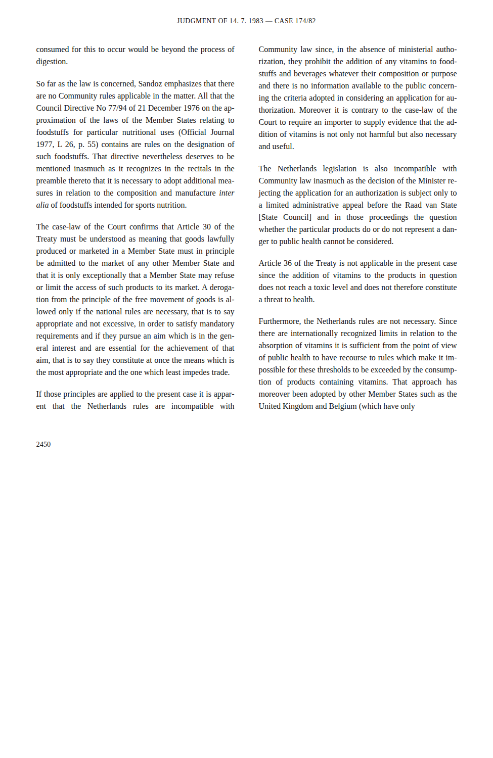Judgment of 14. 7. 1983 — Case 174/82
consumed for this to occur would be beyond the process of digestion.
So far as the law is concerned, Sandoz emphasizes that there are no Community rules applicable in the matter. All that the Council Directive No 77/94 of 21 December 1976 on the approximation of the laws of the Member States relating to foodstuffs for particular nutritional uses (Official Journal 1977, L 26, p. 55) contains are rules on the designation of such foodstuffs. That directive nevertheless deserves to be mentioned inasmuch as it recognizes in the recitals in the preamble thereto that it is necessary to adopt additional measures in relation to the composition and manufacture inter alia of foodstuffs intended for sports nutrition.
The case-law of the Court confirms that Article 30 of the Treaty must be understood as meaning that goods lawfully produced or marketed in a Member State must in principle be admitted to the market of any other Member State and that it is only exceptionally that a Member State may refuse or limit the access of such products to its market. A derogation from the principle of the free movement of goods is allowed only if the national rules are necessary, that is to say appropriate and not excessive, in order to satisfy mandatory requirements and if they pursue an aim which is in the general interest and are essential for the achievement of that aim, that is to say they constitute at once the means which is the most appropriate and the one which least impedes trade.
If those principles are applied to the present case it is apparent that the Netherlands rules are incompatible with Community law since, in the absence of ministerial authorization, they prohibit the addition of any vitamins to foodstuffs and beverages whatever their composition or purpose and there is no information available to the public concerning the criteria adopted in considering an application for authorization. Moreover it is contrary to the case-law of the Court to require an importer to supply evidence that the addition of vitamins is not only not harmful but also necessary and useful.
The Netherlands legislation is also incompatible with Community law inasmuch as the decision of the Minister rejecting the application for an authorization is subject only to a limited administrative appeal before the Raad van State [State Council] and in those proceedings the question whether the particular products do or do not represent a danger to public health cannot be considered.
Article 36 of the Treaty is not applicable in the present case since the addition of vitamins to the products in question does not reach a toxic level and does not therefore constitute a threat to health.
Furthermore, the Netherlands rules are not necessary. Since there are internationally recognized limits in relation to the absorption of vitamins it is sufficient from the point of view of public health to have recourse to rules which make it impossible for these thresholds to be exceeded by the consumption of products containing vitamins. That approach has moreover been adopted by other Member States such as the United Kingdom and Belgium (which have only
2450